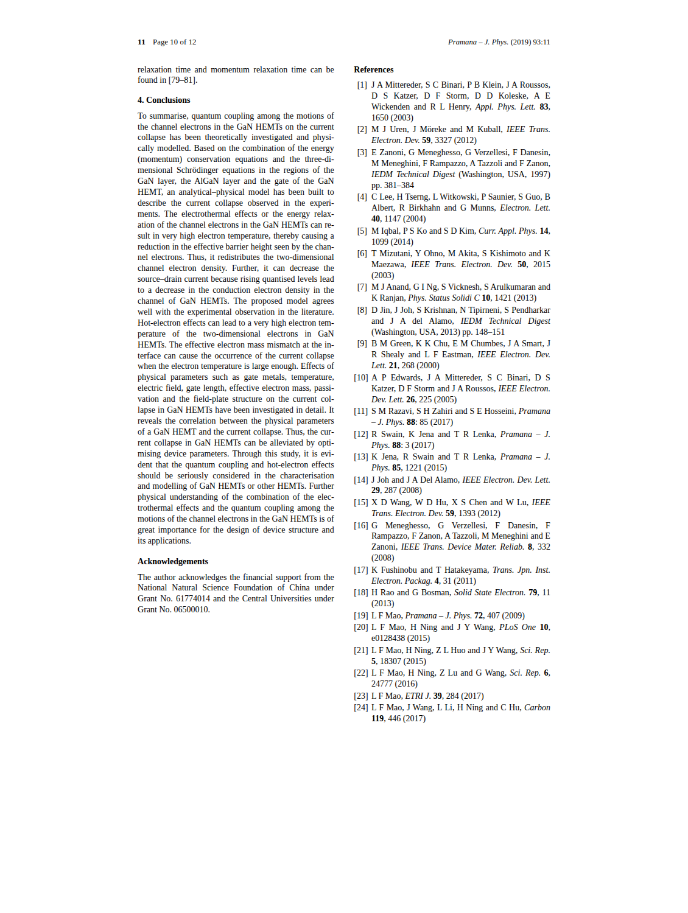11 Page 10 of 12
Pramana – J. Phys. (2019) 93:11
relaxation time and momentum relaxation time can be found in [79–81].
4. Conclusions
To summarise, quantum coupling among the motions of the channel electrons in the GaN HEMTs on the current collapse has been theoretically investigated and physically modelled. Based on the combination of the energy (momentum) conservation equations and the three-dimensional Schrödinger equations in the regions of the GaN layer, the AlGaN layer and the gate of the GaN HEMT, an analytical–physical model has been built to describe the current collapse observed in the experiments. The electrothermal effects or the energy relaxation of the channel electrons in the GaN HEMTs can result in very high electron temperature, thereby causing a reduction in the effective barrier height seen by the channel electrons. Thus, it redistributes the two-dimensional channel electron density. Further, it can decrease the source–drain current because rising quantised levels lead to a decrease in the conduction electron density in the channel of GaN HEMTs. The proposed model agrees well with the experimental observation in the literature. Hot-electron effects can lead to a very high electron temperature of the two-dimensional electrons in GaN HEMTs. The effective electron mass mismatch at the interface can cause the occurrence of the current collapse when the electron temperature is large enough. Effects of physical parameters such as gate metals, temperature, electric field, gate length, effective electron mass, passivation and the field-plate structure on the current collapse in GaN HEMTs have been investigated in detail. It reveals the correlation between the physical parameters of a GaN HEMT and the current collapse. Thus, the current collapse in GaN HEMTs can be alleviated by optimising device parameters. Through this study, it is evident that the quantum coupling and hot-electron effects should be seriously considered in the characterisation and modelling of GaN HEMTs or other HEMTs. Further physical understanding of the combination of the electrothermal effects and the quantum coupling among the motions of the channel electrons in the GaN HEMTs is of great importance for the design of device structure and its applications.
Acknowledgements
The author acknowledges the financial support from the National Natural Science Foundation of China under Grant No. 61774014 and the Central Universities under Grant No. 06500010.
References
J A Mittereder, S C Binari, P B Klein, J A Roussos, D S Katzer, D F Storm, D D Koleske, A E Wickenden and R L Henry, Appl. Phys. Lett. 83, 1650 (2003)
M J Uren, J Möreke and M Kuball, IEEE Trans. Electron. Dev. 59, 3327 (2012)
E Zanoni, G Meneghesso, G Verzellesi, F Danesin, M Meneghini, F Rampazzo, A Tazzoli and F Zanon, IEDM Technical Digest (Washington, USA, 1997) pp. 381–384
C Lee, H Tserng, L Witkowski, P Saunier, S Guo, B Albert, R Birkhahn and G Munns, Electron. Lett. 40, 1147 (2004)
M Iqbal, P S Ko and S D Kim, Curr. Appl. Phys. 14, 1099 (2014)
T Mizutani, Y Ohno, M Akita, S Kishimoto and K Maezawa, IEEE Trans. Electron. Dev. 50, 2015 (2003)
M J Anand, G I Ng, S Vicknesh, S Arulkumaran and K Ranjan, Phys. Status Solidi C 10, 1421 (2013)
D Jin, J Joh, S Krishnan, N Tipirneni, S Pendharkar and J A del Alamo, IEDM Technical Digest (Washington, USA, 2013) pp. 148–151
B M Green, K K Chu, E M Chumbes, J A Smart, J R Shealy and L F Eastman, IEEE Electron. Dev. Lett. 21, 268 (2000)
A P Edwards, J A Mittereder, S C Binari, D S Katzer, D F Storm and J A Roussos, IEEE Electron. Dev. Lett. 26, 225 (2005)
S M Razavi, S H Zahiri and S E Hosseini, Pramana – J. Phys. 88: 85 (2017)
R Swain, K Jena and T R Lenka, Pramana – J. Phys. 88: 3 (2017)
K Jena, R Swain and T R Lenka, Pramana – J. Phys. 85, 1221 (2015)
J Joh and J A Del Alamo, IEEE Electron. Dev. Lett. 29, 287 (2008)
X D Wang, W D Hu, X S Chen and W Lu, IEEE Trans. Electron. Dev. 59, 1393 (2012)
G Meneghesso, G Verzellesi, F Danesin, F Rampazzo, F Zanon, A Tazzoli, M Meneghini and E Zanoni, IEEE Trans. Device Mater. Reliab. 8, 332 (2008)
K Fushinobu and T Hatakeyama, Trans. Jpn. Inst. Electron. Packag. 4, 31 (2011)
H Rao and G Bosman, Solid State Electron. 79, 11 (2013)
L F Mao, Pramana – J. Phys. 72, 407 (2009)
L F Mao, H Ning and J Y Wang, PLoS One 10, e0128438 (2015)
L F Mao, H Ning, Z L Huo and J Y Wang, Sci. Rep. 5, 18307 (2015)
L F Mao, H Ning, Z Lu and G Wang, Sci. Rep. 6, 24777 (2016)
L F Mao, ETRI J. 39, 284 (2017)
L F Mao, J Wang, L Li, H Ning and C Hu, Carbon 119, 446 (2017)